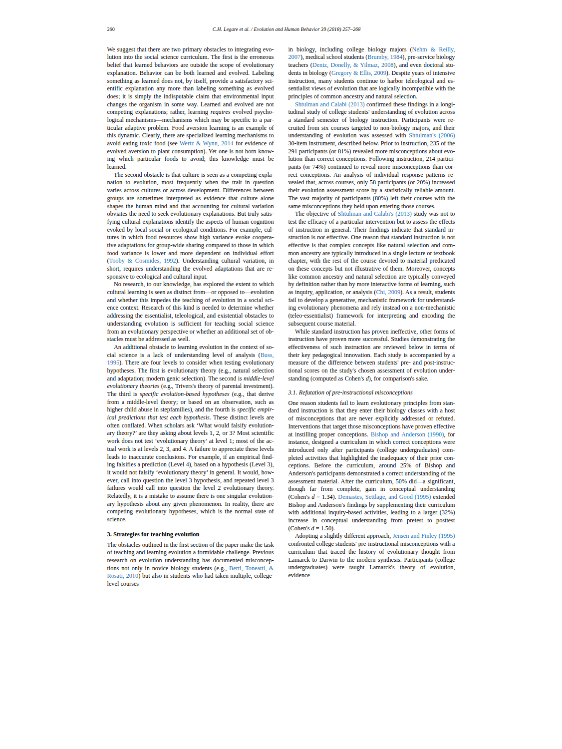260
C.H. Legare et al. / Evolution and Human Behavior 39 (2018) 257–268
We suggest that there are two primary obstacles to integrating evolution into the social science curriculum. The first is the erroneous belief that learned behaviors are outside the scope of evolutionary explanation. Behavior can be both learned and evolved. Labeling something as learned does not, by itself, provide a satisfactory scientific explanation any more than labeling something as evolved does; it is simply the indisputable claim that environmental input changes the organism in some way. Learned and evolved are not competing explanations; rather, learning requires evolved psychological mechanisms—mechanisms which may be specific to a particular adaptive problem. Food aversion learning is an example of this dynamic. Clearly, there are specialized learning mechanisms to avoid eating toxic food (see Wertz & Wynn, 2014 for evidence of evolved aversion to plant consumption). Yet one is not born knowing which particular foods to avoid; this knowledge must be learned.
The second obstacle is that culture is seen as a competing explanation to evolution, most frequently when the trait in question varies across cultures or across development. Differences between groups are sometimes interpreted as evidence that culture alone shapes the human mind and that accounting for cultural variation obviates the need to seek evolutionary explanations. But truly satisfying cultural explanations identify the aspects of human cognition evoked by local social or ecological conditions. For example, cultures in which food resources show high variance evoke cooperative adaptations for group-wide sharing compared to those in which food variance is lower and more dependent on individual effort (Tooby & Cosmides, 1992). Understanding cultural variation, in short, requires understanding the evolved adaptations that are responsive to ecological and cultural input.
No research, to our knowledge, has explored the extent to which cultural learning is seen as distinct from—or opposed to—evolution and whether this impedes the teaching of evolution in a social science context. Research of this kind is needed to determine whether addressing the essentialist, teleological, and existential obstacles to understanding evolution is sufficient for teaching social science from an evolutionary perspective or whether an additional set of obstacles must be addressed as well.
An additional obstacle to learning evolution in the context of social science is a lack of understanding level of analysis (Buss, 1995). There are four levels to consider when testing evolutionary hypotheses. The first is evolutionary theory (e.g., natural selection and adaptation; modern genic selection). The second is middle-level evolutionary theories (e.g., Trivers's theory of parental investment). The third is specific evolution-based hypotheses (e.g., that derive from a middle-level theory; or based on an observation, such as higher child abuse in stepfamilies), and the fourth is specific empirical predictions that test each hypothesis. These distinct levels are often conflated. When scholars ask ‘What would falsify evolutionary theory?’ are they asking about levels 1, 2, or 3? Most scientific work does not test ‘evolutionary theory’ at level 1; most of the actual work is at levels 2, 3, and 4. A failure to appreciate these levels leads to inaccurate conclusions. For example, if an empirical finding falsifies a prediction (Level 4), based on a hypothesis (Level 3), it would not falsify ‘evolutionary theory’ in general. It would, however, call into question the level 3 hypothesis, and repeated level 3 failures would call into question the level 2 evolutionary theory. Relatedly, it is a mistake to assume there is one singular evolutionary hypothesis about any given phenomenon. In reality, there are competing evolutionary hypotheses, which is the normal state of science.
3. Strategies for teaching evolution
The obstacles outlined in the first section of the paper make the task of teaching and learning evolution a formidable challenge. Previous research on evolution understanding has documented misconceptions not only in novice biology students (e.g., Berti, Toneatti, & Rosati, 2010) but also in students who had taken multiple, college-level courses
in biology, including college biology majors (Nehm & Reilly, 2007), medical school students (Brumby, 1984), pre-service biology teachers (Deniz, Donelly, & Yilmaz, 2008), and even doctoral students in biology (Gregory & Ellis, 2009). Despite years of intensive instruction, many students continue to harbor teleological and essentialist views of evolution that are logically incompatible with the principles of common ancestry and natural selection.
Shtulman and Calabi (2013) confirmed these findings in a longitudinal study of college students' understanding of evolution across a standard semester of biology instruction. Participants were recruited from six courses targeted to non-biology majors, and their understanding of evolution was assessed with Shtulman's (2006) 30-item instrument, described below. Prior to instruction, 235 of the 291 participants (or 81%) revealed more misconceptions about evolution than correct conceptions. Following instruction, 214 participants (or 74%) continued to reveal more misconceptions than correct conceptions. An analysis of individual response patterns revealed that, across courses, only 58 participants (or 20%) increased their evolution assessment score by a statistically reliable amount. The vast majority of participants (80%) left their courses with the same misconceptions they held upon entering those courses.
The objective of Shtulman and Calabi's (2013) study was not to test the efficacy of a particular intervention but to assess the effects of instruction in general. Their findings indicate that standard instruction is not effective. One reason that standard instruction is not effective is that complex concepts like natural selection and common ancestry are typically introduced in a single lecture or textbook chapter, with the rest of the course devoted to material predicated on these concepts but not illustrative of them. Moreover, concepts like common ancestry and natural selection are typically conveyed by definition rather than by more interactive forms of learning, such as inquiry, application, or analysis (Chi, 2009). As a result, students fail to develop a generative, mechanistic framework for understanding evolutionary phenomena and rely instead on a non-mechanistic (teleo-essentialist) framework for interpreting and encoding the subsequent course material.
While standard instruction has proven ineffective, other forms of instruction have proven more successful. Studies demonstrating the effectiveness of such instruction are reviewed below in terms of their key pedagogical innovation. Each study is accompanied by a measure of the difference between students' pre- and post-instructional scores on the study's chosen assessment of evolution understanding (computed as Cohen's d), for comparison's sake.
3.1. Refutation of pre-instructional misconceptions
One reason students fail to learn evolutionary principles from standard instruction is that they enter their biology classes with a host of misconceptions that are never explicitly addressed or refuted. Interventions that target those misconceptions have proven effective at instilling proper conceptions. Bishop and Anderson (1990), for instance, designed a curriculum in which correct conceptions were introduced only after participants (college undergraduates) completed activities that highlighted the inadequacy of their prior conceptions. Before the curriculum, around 25% of Bishop and Anderson's participants demonstrated a correct understanding of the assessment material. After the curriculum, 50% did—a significant, though far from complete, gain in conceptual understanding (Cohen's d = 1.34). Demastes, Settlage, and Good (1995) extended Bishop and Anderson's findings by supplementing their curriculum with additional inquiry-based activities, leading to a larger (32%) increase in conceptual understanding from pretest to posttest (Cohen's d = 1.50).
Adopting a slightly different approach, Jensen and Finley (1995) confronted college students' pre-instructional misconceptions with a curriculum that traced the history of evolutionary thought from Lamarck to Darwin to the modern synthesis. Participants (college undergraduates) were taught Lamarck's theory of evolution, evidence